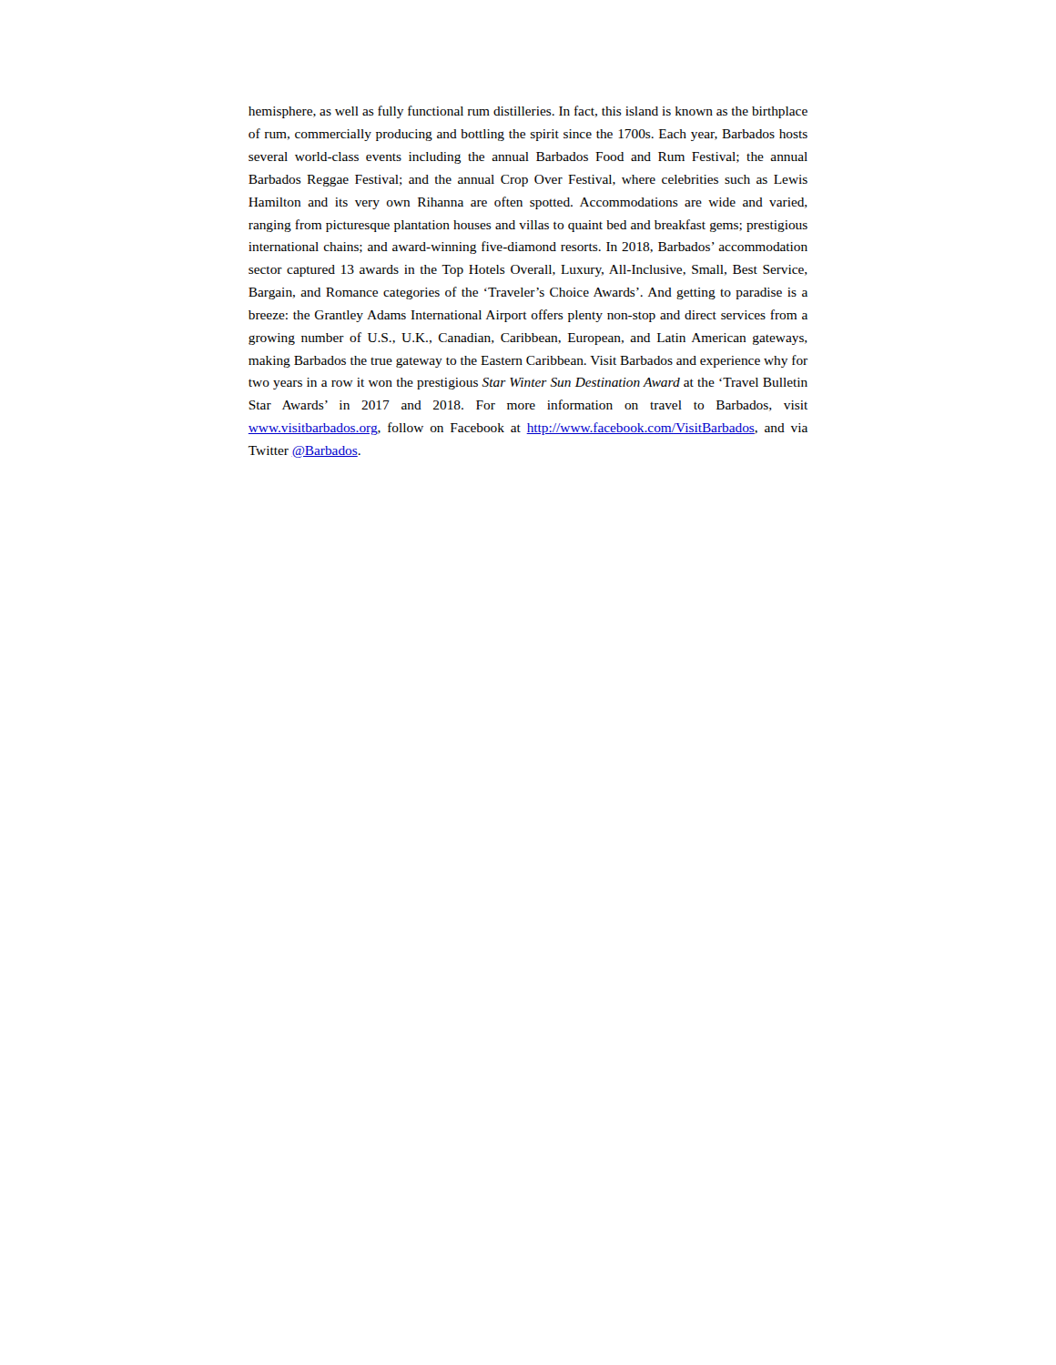hemisphere, as well as fully functional rum distilleries. In fact, this island is known as the birthplace of rum, commercially producing and bottling the spirit since the 1700s. Each year, Barbados hosts several world-class events including the annual Barbados Food and Rum Festival; the annual Barbados Reggae Festival; and the annual Crop Over Festival, where celebrities such as Lewis Hamilton and its very own Rihanna are often spotted. Accommodations are wide and varied, ranging from picturesque plantation houses and villas to quaint bed and breakfast gems; prestigious international chains; and award-winning five-diamond resorts. In 2018, Barbados’ accommodation sector captured 13 awards in the Top Hotels Overall, Luxury, All-Inclusive, Small, Best Service, Bargain, and Romance categories of the ‘Traveler’s Choice Awards’. And getting to paradise is a breeze: the Grantley Adams International Airport offers plenty non-stop and direct services from a growing number of U.S., U.K., Canadian, Caribbean, European, and Latin American gateways, making Barbados the true gateway to the Eastern Caribbean. Visit Barbados and experience why for two years in a row it won the prestigious Star Winter Sun Destination Award at the ‘Travel Bulletin Star Awards’ in 2017 and 2018. For more information on travel to Barbados, visit www.visitbarbados.org, follow on Facebook at http://www.facebook.com/VisitBarbados, and via Twitter @Barbados.